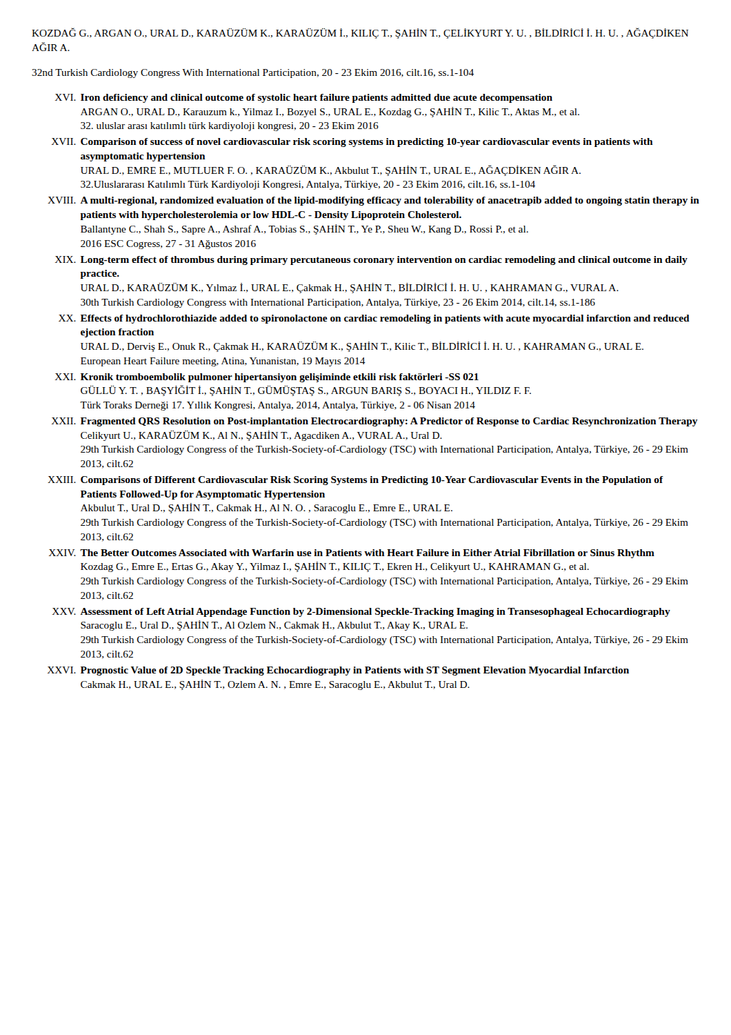KOZDAĞ G., ARGAN O., URAL D., KARAÜZÜM K., KARAÜZÜM İ., KILIÇ T., ŞAHİN T., ÇELİKYURT Y. U. , BİLDİRİCİ İ. H. U. , AĞAÇDİKEN AĞIR A.
32nd Turkish Cardiology Congress With International Participation, 20 - 23 Ekim 2016, cilt.16, ss.1-104
XVI.
Iron deficiency and clinical outcome of systolic heart failure patients admitted due acute decompensation
ARGAN O., URAL D., Karauzum k., Yilmaz I., Bozyel S., URAL E., Kozdag G., ŞAHİN T., Kilic T., Aktas M., et al.
32. uluslar arası katılımlı türk kardiyoloji kongresi, 20 - 23 Ekim 2016
XVII.
Comparison of success of novel cardiovascular risk scoring systems in predicting 10-year cardiovascular events in patients with asymptomatic hypertension
URAL D., EMRE E., MUTLUER F. O. , KARAÜZÜM K., Akbulut T., ŞAHİN T., URAL E., AĞAÇDİKEN AĞIR A.
32.Uluslararası Katılımlı Türk Kardiyoloji Kongresi, Antalya, Türkiye, 20 - 23 Ekim 2016, cilt.16, ss.1-104
XVIII.
A multi-regional, randomized evaluation of the lipid-modifying efficacy and tolerability of anacetrapib added to ongoing statin therapy in patients with hypercholesterolemia or low HDL-C - Density Lipoprotein Cholesterol.
Ballantyne C., Shah S., Sapre A., Ashraf A., Tobias S., ŞAHİN T., Ye P., Sheu W., Kang D., Rossi P., et al.
2016 ESC Cogress, 27 - 31 Ağustos 2016
XIX.
Long-term effect of thrombus during primary percutaneous coronary intervention on cardiac remodeling and clinical outcome in daily practice.
URAL D., KARAÜZÜM K., Yılmaz İ., URAL E., Çakmak H., ŞAHİN T., BİLDİRİCİ İ. H. U. , KAHRAMAN G., VURAL A.
30th Turkish Cardiology Congress with International Participation, Antalya, Türkiye, 23 - 26 Ekim 2014, cilt.14, ss.1-186
XX.
Effects of hydrochlorothiazide added to spironolactone on cardiac remodeling in patients with acute myocardial infarction and reduced ejection fraction
URAL D., Derviş E., Onuk R., Çakmak H., KARAÜZÜM K., ŞAHİN T., Kilic T., BİLDİRİCİ İ. H. U. , KAHRAMAN G., URAL E.
European Heart Failure meeting, Atina, Yunanistan, 19 Mayıs 2014
XXI.
Kronik tromboembolik pulmoner hipertansiyon gelişiminde etkili risk faktörleri -SS 021
GÜLLÜ Y. T. , BAŞYİĞİT İ., ŞAHİN T., GÜMÜŞTAŞ S., ARGUN BARIŞ S., BOYACI H., YILDIZ F. F.
Türk Toraks Derneği 17. Yıllık Kongresi, Antalya, 2014, Antalya, Türkiye, 2 - 06 Nisan 2014
XXII.
Fragmented QRS Resolution on Post-implantation Electrocardiography: A Predictor of Response to Cardiac Resynchronization Therapy
Celikyurt U., KARAÜZÜM K., Al N., ŞAHİN T., Agacdiken A., VURAL A., Ural D.
29th Turkish Cardiology Congress of the Turkish-Society-of-Cardiology (TSC) with International Participation, Antalya, Türkiye, 26 - 29 Ekim 2013, cilt.62
XXIII.
Comparisons of Different Cardiovascular Risk Scoring Systems in Predicting 10-Year Cardiovascular Events in the Population of Patients Followed-Up for Asymptomatic Hypertension
Akbulut T., Ural D., ŞAHİN T., Cakmak H., Al N. O. , Saracoglu E., Emre E., URAL E.
29th Turkish Cardiology Congress of the Turkish-Society-of-Cardiology (TSC) with International Participation, Antalya, Türkiye, 26 - 29 Ekim 2013, cilt.62
XXIV.
The Better Outcomes Associated with Warfarin use in Patients with Heart Failure in Either Atrial Fibrillation or Sinus Rhythm
Kozdag G., Emre E., Ertas G., Akay Y., Yilmaz I., ŞAHİN T., KILIÇ T., Ekren H., Celikyurt U., KAHRAMAN G., et al.
29th Turkish Cardiology Congress of the Turkish-Society-of-Cardiology (TSC) with International Participation, Antalya, Türkiye, 26 - 29 Ekim 2013, cilt.62
XXV.
Assessment of Left Atrial Appendage Function by 2-Dimensional Speckle-Tracking Imaging in Transesophageal Echocardiography
Saracoglu E., Ural D., ŞAHİN T., Al Ozlem N., Cakmak H., Akbulut T., Akay K., URAL E.
29th Turkish Cardiology Congress of the Turkish-Society-of-Cardiology (TSC) with International Participation, Antalya, Türkiye, 26 - 29 Ekim 2013, cilt.62
XXVI.
Prognostic Value of 2D Speckle Tracking Echocardiography in Patients with ST Segment Elevation Myocardial Infarction
Cakmak H., URAL E., ŞAHİN T., Ozlem A. N. , Emre E., Saracoglu E., Akbulut T., Ural D.